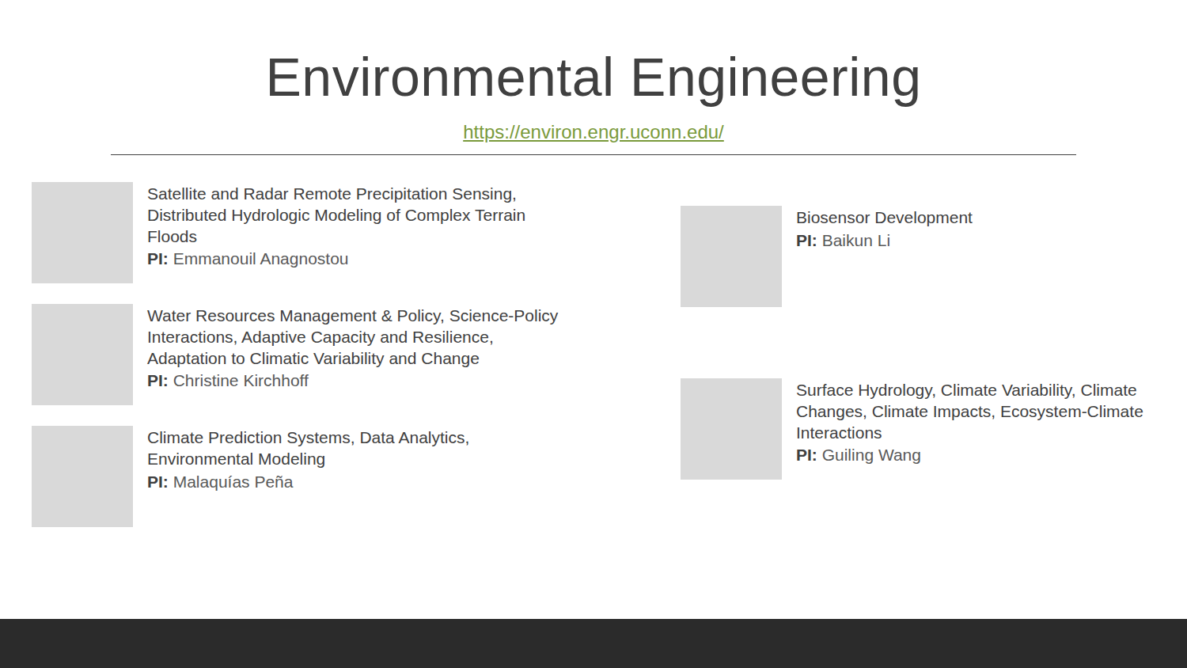Environmental Engineering
https://environ.engr.uconn.edu/
Satellite and Radar Remote Precipitation Sensing, Distributed Hydrologic Modeling of Complex Terrain Floods PI: Emmanouil Anagnostou
Water Resources Management & Policy, Science-Policy Interactions, Adaptive Capacity and Resilience, Adaptation to Climatic Variability and Change PI: Christine Kirchhoff
Climate Prediction Systems, Data Analytics, Environmental Modeling PI: Malaquías Peña
Biosensor Development PI: Baikun Li
Surface Hydrology, Climate Variability, Climate Changes, Climate Impacts, Ecosystem-Climate Interactions PI: Guiling Wang